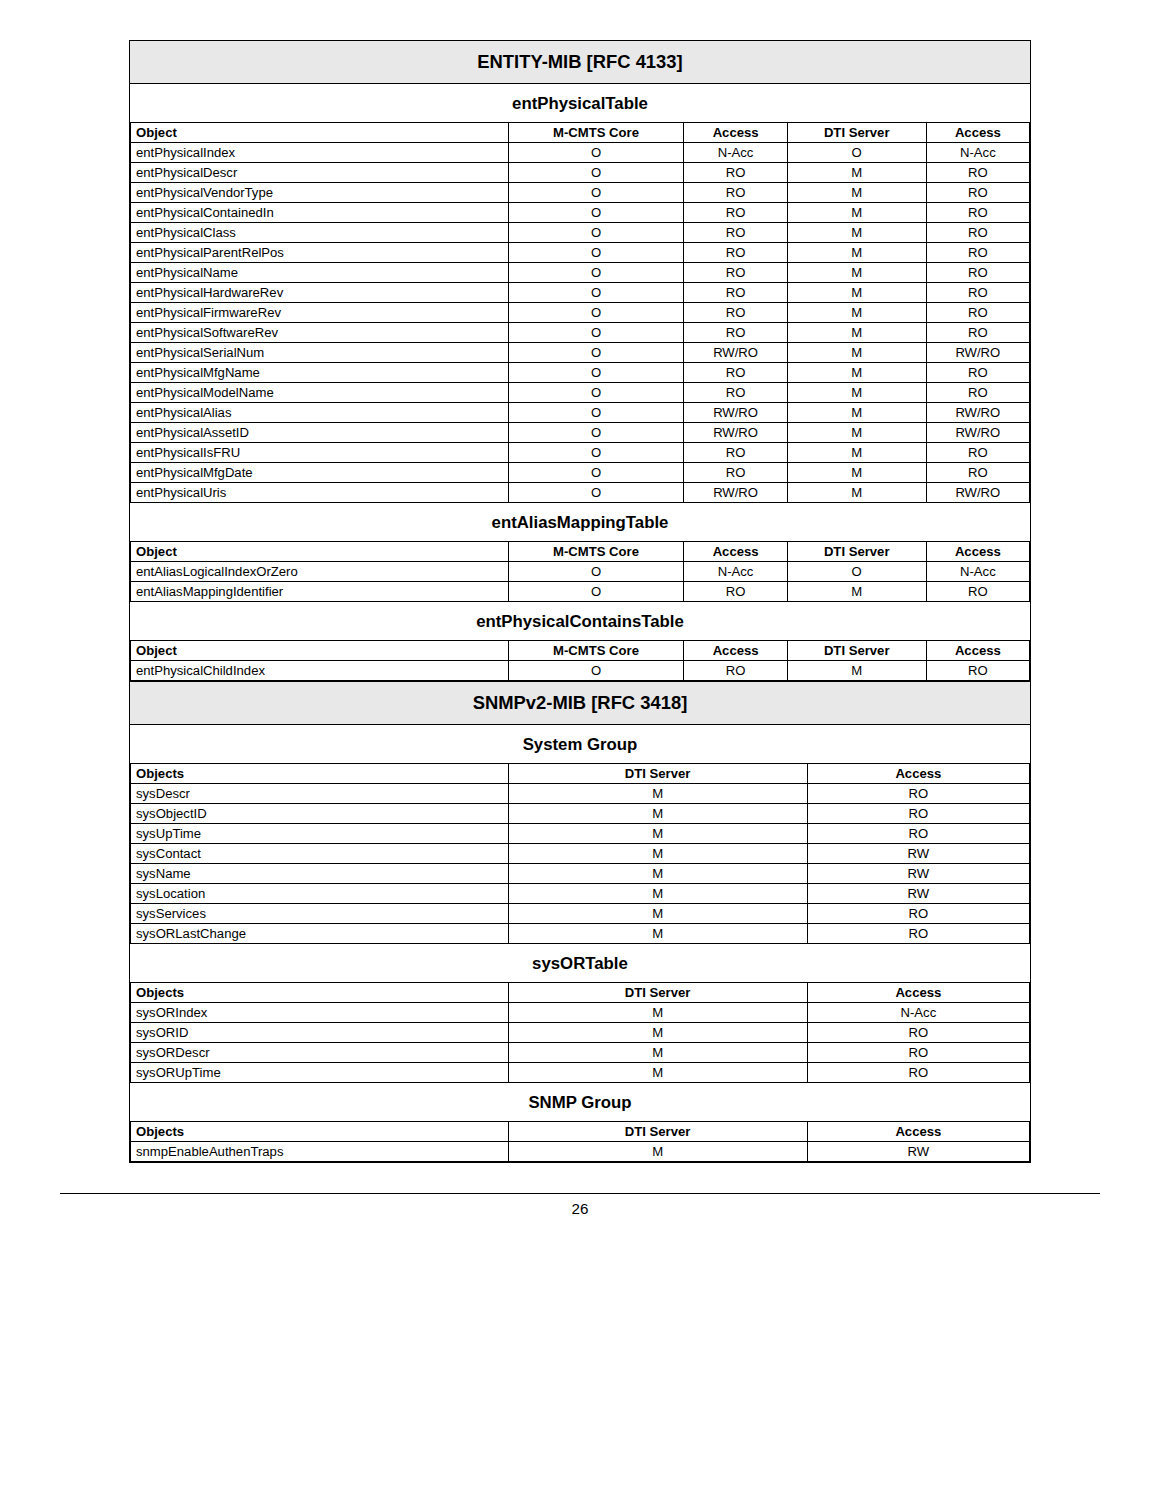ENTITY-MIB [RFC 4133]
entPhysicalTable
| Object | M-CMTS Core | Access | DTI Server | Access |
| --- | --- | --- | --- | --- |
| entPhysicalIndex | O | N-Acc | O | N-Acc |
| entPhysicalDescr | O | RO | M | RO |
| entPhysicalVendorType | O | RO | M | RO |
| entPhysicalContainedIn | O | RO | M | RO |
| entPhysicalClass | O | RO | M | RO |
| entPhysicalParentRelPos | O | RO | M | RO |
| entPhysicalName | O | RO | M | RO |
| entPhysicalHardwareRev | O | RO | M | RO |
| entPhysicalFirmwareRev | O | RO | M | RO |
| entPhysicalSoftwareRev | O | RO | M | RO |
| entPhysicalSerialNum | O | RW/RO | M | RW/RO |
| entPhysicalMfgName | O | RO | M | RO |
| entPhysicalModelName | O | RO | M | RO |
| entPhysicalAlias | O | RW/RO | M | RW/RO |
| entPhysicalAssetID | O | RW/RO | M | RW/RO |
| entPhysicalIsFRU | O | RO | M | RO |
| entPhysicalMfgDate | O | RO | M | RO |
| entPhysicalUris | O | RW/RO | M | RW/RO |
entAliasMappingTable
| Object | M-CMTS Core | Access | DTI Server | Access |
| --- | --- | --- | --- | --- |
| entAliasLogicalIndexOrZero | O | N-Acc | O | N-Acc |
| entAliasMappingIdentifier | O | RO | M | RO |
entPhysicalContainsTable
| Object | M-CMTS Core | Access | DTI Server | Access |
| --- | --- | --- | --- | --- |
| entPhysicalChildIndex | O | RO | M | RO |
SNMPv2-MIB [RFC 3418]
System Group
| Objects | DTI Server | Access |
| --- | --- | --- |
| sysDescr | M | RO |
| sysObjectID | M | RO |
| sysUpTime | M | RO |
| sysContact | M | RW |
| sysName | M | RW |
| sysLocation | M | RW |
| sysServices | M | RO |
| sysORLastChange | M | RO |
sysORTable
| Objects | DTI Server | Access |
| --- | --- | --- |
| sysORIndex | M | N-Acc |
| sysORID | M | RO |
| sysORDescr | M | RO |
| sysORUpTime | M | RO |
SNMP Group
| Objects | DTI Server | Access |
| --- | --- | --- |
| snmpEnableAuthenTraps | M | RW |
26